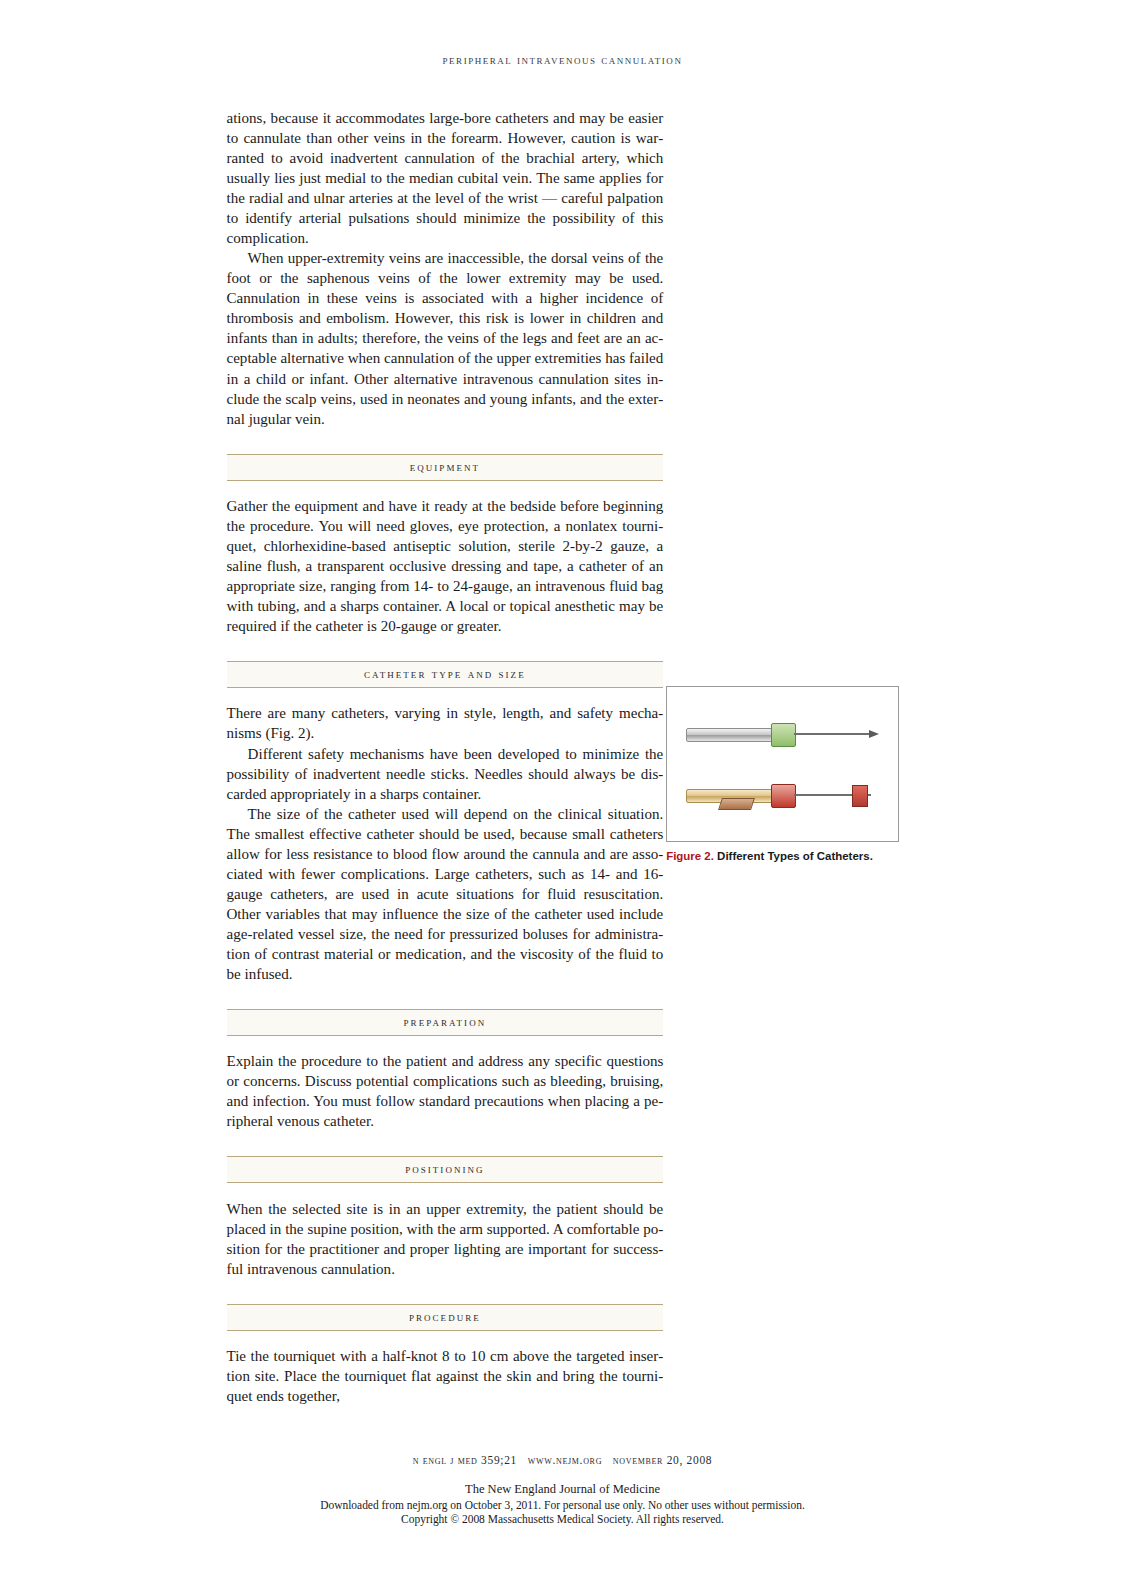peripheral intravenous cannulation
ations, because it accommodates large-bore catheters and may be easier to cannulate than other veins in the forearm. However, caution is warranted to avoid inadvertent cannulation of the brachial artery, which usually lies just medial to the median cubital vein. The same applies for the radial and ulnar arteries at the level of the wrist — careful palpation to identify arterial pulsations should minimize the possibility of this complication.
When upper-extremity veins are inaccessible, the dorsal veins of the foot or the saphenous veins of the lower extremity may be used. Cannulation in these veins is associated with a higher incidence of thrombosis and embolism. However, this risk is lower in children and infants than in adults; therefore, the veins of the legs and feet are an acceptable alternative when cannulation of the upper extremities has failed in a child or infant. Other alternative intravenous cannulation sites include the scalp veins, used in neonates and young infants, and the external jugular vein.
equipment
Gather the equipment and have it ready at the bedside before beginning the procedure. You will need gloves, eye protection, a nonlatex tourniquet, chlorhexidine-based antiseptic solution, sterile 2-by-2 gauze, a saline flush, a transparent occlusive dressing and tape, a catheter of an appropriate size, ranging from 14- to 24-gauge, an intravenous fluid bag with tubing, and a sharps container. A local or topical anesthetic may be required if the catheter is 20-gauge or greater.
catheter type and size
There are many catheters, varying in style, length, and safety mechanisms (Fig. 2).
Different safety mechanisms have been developed to minimize the possibility of inadvertent needle sticks. Needles should always be discarded appropriately in a sharps container.
The size of the catheter used will depend on the clinical situation. The smallest effective catheter should be used, because small catheters allow for less resistance to blood flow around the cannula and are associated with fewer complications. Large catheters, such as 14- and 16-gauge catheters, are used in acute situations for fluid resuscitation. Other variables that may influence the size of the catheter used include age-related vessel size, the need for pressurized boluses for administration of contrast material or medication, and the viscosity of the fluid to be infused.
preparation
Explain the procedure to the patient and address any specific questions or concerns. Discuss potential complications such as bleeding, bruising, and infection. You must follow standard precautions when placing a peripheral venous catheter.
positioning
When the selected site is in an upper extremity, the patient should be placed in the supine position, with the arm supported. A comfortable position for the practitioner and proper lighting are important for successful intravenous cannulation.
procedure
Tie the tourniquet with a half-knot 8 to 10 cm above the targeted insertion site. Place the tourniquet flat against the skin and bring the tourniquet ends together,
Figure 2. Different Types of Catheters.
n engl j med 359;21 www.nejm.org november 20, 2008
The New England Journal of Medicine
Downloaded from nejm.org on October 3, 2011. For personal use only. No other uses without permission.
Copyright © 2008 Massachusetts Medical Society. All rights reserved.